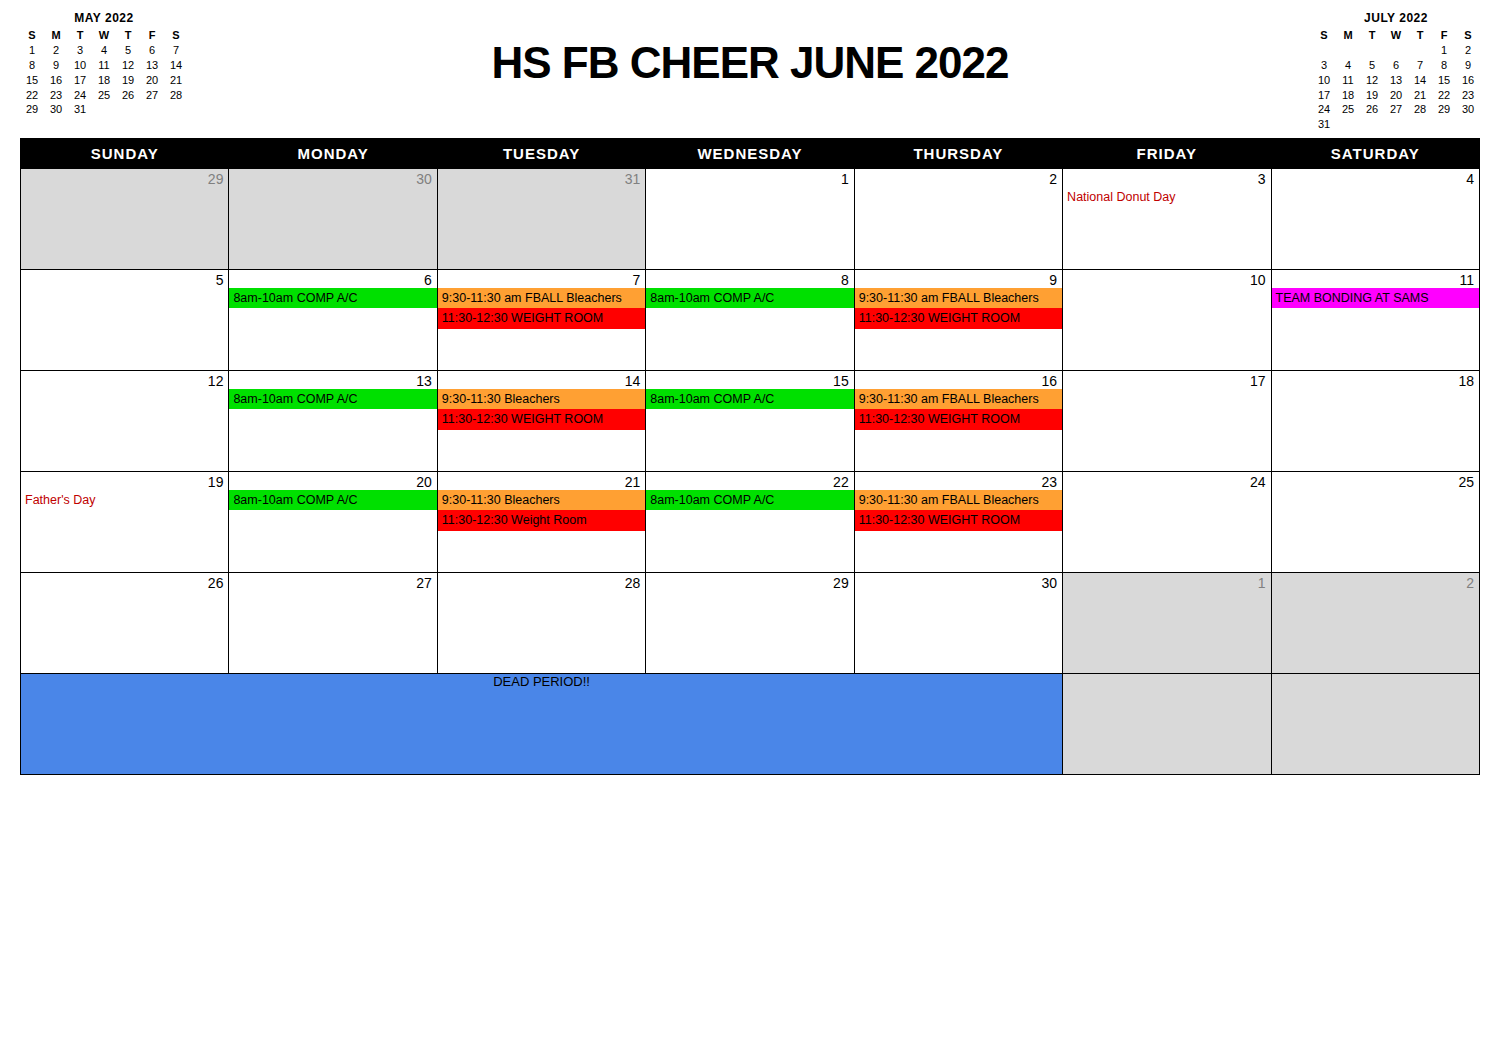MAY 2022
| S | M | T | W | T | F | S |
| --- | --- | --- | --- | --- | --- | --- |
| 1 | 2 | 3 | 4 | 5 | 6 | 7 |
| 8 | 9 | 10 | 11 | 12 | 13 | 14 |
| 15 | 16 | 17 | 18 | 19 | 20 | 21 |
| 22 | 23 | 24 | 25 | 26 | 27 | 28 |
| 29 | 30 | 31 | | | | |
HS FB CHEER JUNE 2022
JULY 2022
| S | M | T | W | T | F | S |
| --- | --- | --- | --- | --- | --- | --- |
| | | | | | 1 | 2 |
| 3 | 4 | 5 | 6 | 7 | 8 | 9 |
| 10 | 11 | 12 | 13 | 14 | 15 | 16 |
| 17 | 18 | 19 | 20 | 21 | 22 | 23 |
| 24 | 25 | 26 | 27 | 28 | 29 | 30 |
| 31 | | | | | | |
| SUNDAY | MONDAY | TUESDAY | WEDNESDAY | THURSDAY | FRIDAY | SATURDAY |
| --- | --- | --- | --- | --- | --- | --- |
| 29 | 30 | 31 | 1 | 2 | 3 National Donut Day | 4 |
| 5 | 6 8am-10am COMP A/C | 7 9:30-11:30 am FBALL Bleachers 11:30-12:30 WEIGHT ROOM | 8 8am-10am COMP A/C | 9 9:30-11:30 am FBALL Bleachers 11:30-12:30 WEIGHT ROOM | 10 | 11 TEAM BONDING AT SAMS |
| 12 | 13 8am-10am COMP A/C | 14 9:30-11:30 Bleachers 11:30-12:30 WEIGHT ROOM | 15 8am-10am COMP A/C | 16 9:30-11:30 am FBALL Bleachers 11:30-12:30 WEIGHT ROOM | 17 | 18 |
| 19 Father's Day | 20 8am-10am COMP A/C | 21 9:30-11:30 Bleachers 11:30-12:30 Weight Room | 22 8am-10am COMP A/C | 23 9:30-11:30 am FBALL Bleachers 11:30-12:30 WEIGHT ROOM | 24 | 25 |
| 26 | 27 | 28 | 29 | 30 | 1 | 2 |
| DEAD PERIOD!! | | |